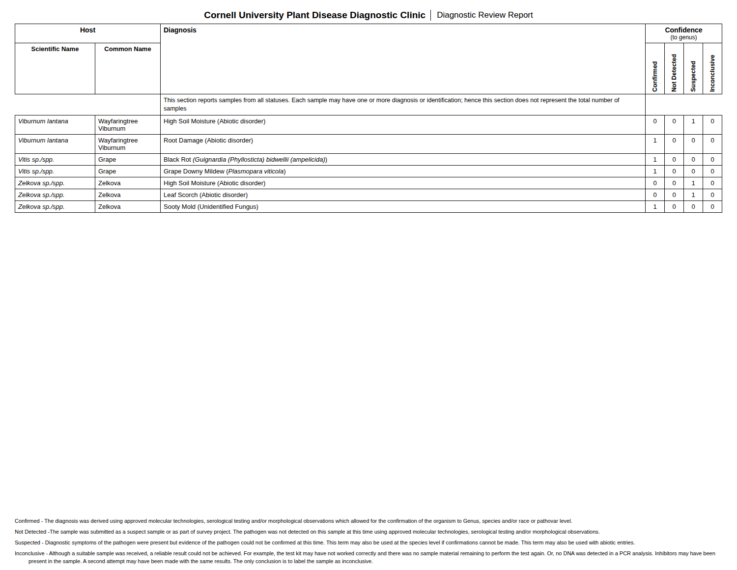Cornell University Plant Disease Diagnostic Clinic Diagnostic Review Report
| Host | Diagnosis | Confidence (to genus) |
| --- | --- | --- |
| Scientific Name | Common Name | Confirmed | Not Detected | Suspected | Inconclusive |
| | This section reports samples from all statuses. Each sample may have one or more diagnosis or identification; hence this section does not represent the total number of samples | |
| Viburnum lantana | Wayfaringtree Viburnum | High Soil Moisture (Abiotic disorder) | 0 | 0 | 1 | 0 |
| Viburnum lantana | Wayfaringtree Viburnum | Root Damage (Abiotic disorder) | 1 | 0 | 0 | 0 |
| Vitis sp./spp. | Grape | Black Rot (Guignardia (Phyllosticta) bidwellii (ampelicida) ) | 1 | 0 | 0 | 0 |
| Vitis sp./spp. | Grape | Grape Downy Mildew ( Plasmopara viticola ) | 1 | 0 | 0 | 0 |
| Zelkova sp./spp. | Zelkova | High Soil Moisture (Abiotic disorder) | 0 | 0 | 1 | 0 |
| Zelkova sp./spp. | Zelkova | Leaf Scorch (Abiotic disorder) | 0 | 0 | 1 | 0 |
| Zelkova sp./spp. | Zelkova | Sooty Mold (Unidentified Fungus) | 1 | 0 | 0 | 0 |
Confirmed - The diagnosis was derived using approved molecular technologies, serological testing and/or morphological observations which allowed for the confirmation of the organism to Genus, species and/or race or pathovar level.
Not Detected -The sample was submitted as a suspect sample or as part of survey project. The pathogen was not detected on this sample at this time using approved molecular technologies, serological testing and/or morphological observations.
Suspected - Diagnostic symptoms of the pathogen were present but evidence of the pathogen could not be confirmed at this time. This term may also be used at the species level if confirmations cannot be made. This term may also be used with abiotic entries.
Inconclusive - Although a suitable sample was received, a reliable result could not be achieved. For example, the test kit may have not worked correctly and there was no sample material remaining to perform the test again. Or, no DNA was detected in a PCR analysis. Inhibitors may have been present in the sample. A second attempt may have been made with the same results. The only conclusion is to label the sample as inconclusive.